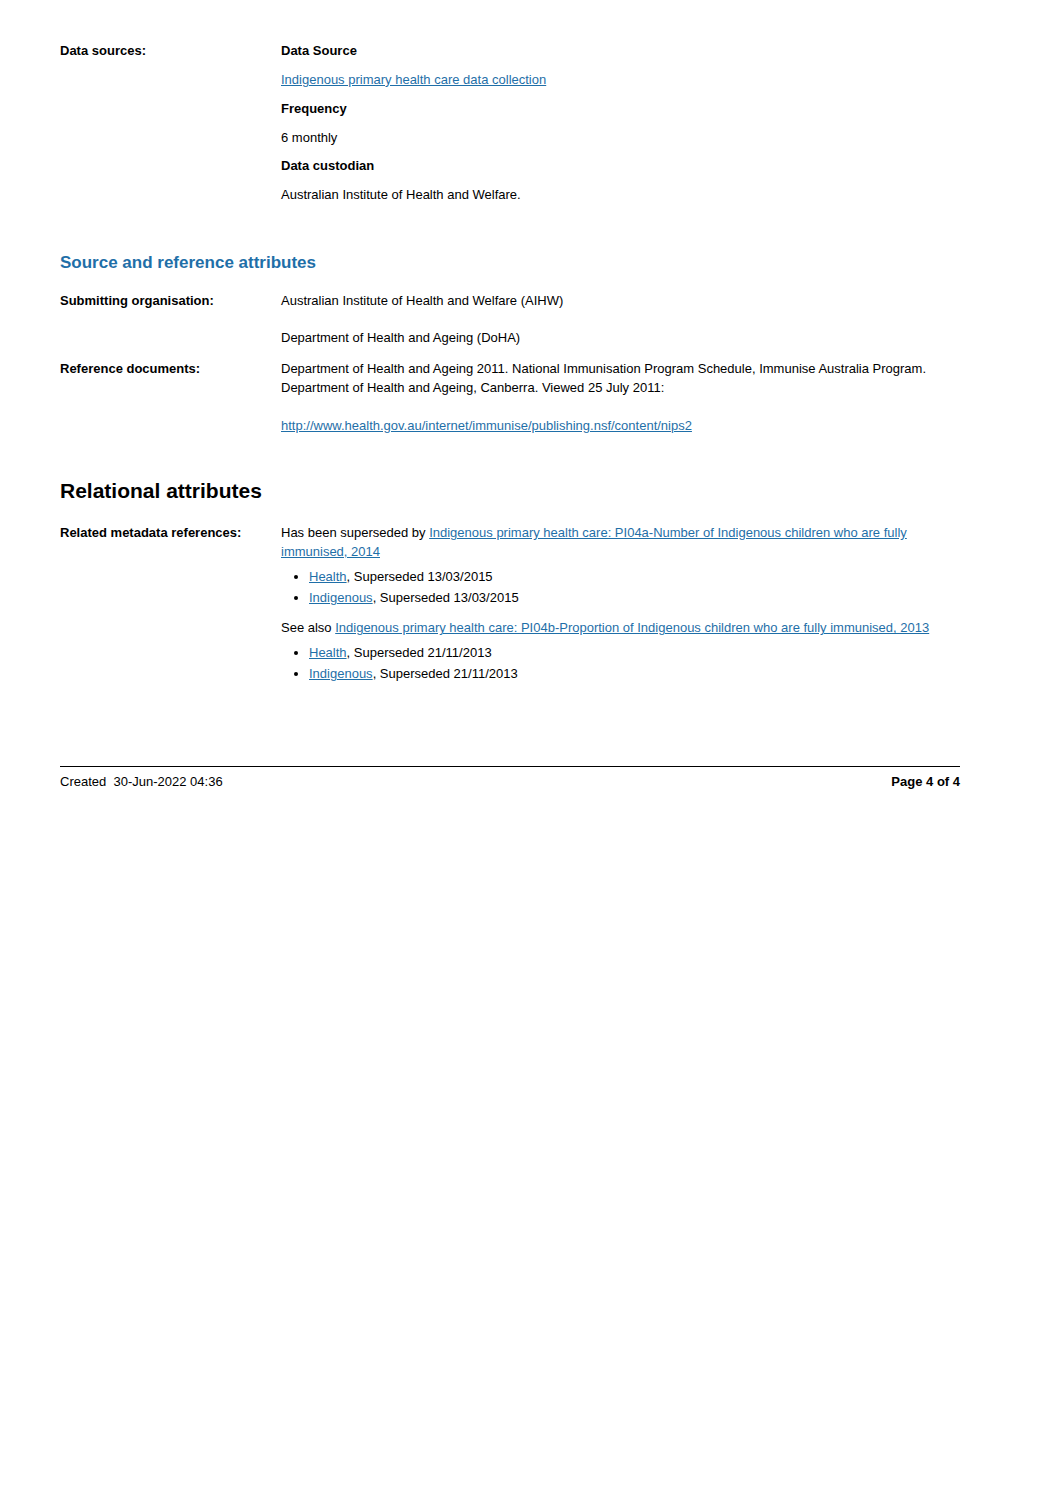| Data sources: | Data Source Indigenous primary health care data collection Frequency 6 monthly Data custodian Australian Institute of Health and Welfare. |
Source and reference attributes
| Submitting organisation: | Australian Institute of Health and Welfare (AIHW) Department of Health and Ageing (DoHA) |
| Reference documents: | Department of Health and Ageing 2011. National Immunisation Program Schedule, Immunise Australia Program. Department of Health and Ageing, Canberra. Viewed 25 July 2011: http://www.health.gov.au/internet/immunise/publishing.nsf/content/nips2 |
Relational attributes
| Related metadata references: | Has been superseded by Indigenous primary health care: PI04a-Number of Indigenous children who are fully immunised, 2014 Health , Superseded 13/03/2015 Indigenous , Superseded 13/03/2015 See also Indigenous primary health care: PI04b-Proportion of Indigenous children who are fully immunised, 2013 Health , Superseded 21/11/2013 Indigenous , Superseded 21/11/2013 |
Created 30-Jun-2022 04:36 Page 4 of 4